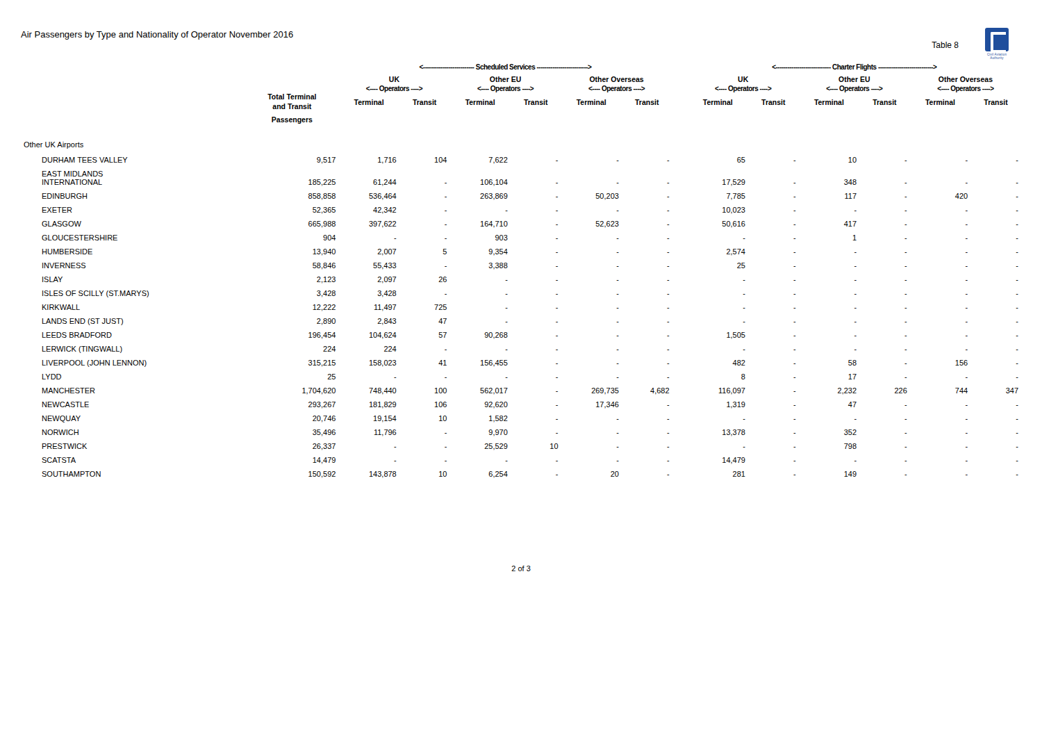Air Passengers by Type and Nationality of Operator November 2016 Table 8
Civil Aviation
Authority
| | | <-------------------------- Scheduled Services --------------------------> | | <---------------------------- Charter Flights ----------------------------> |
| --- | --- | --- | --- | --- |
| | Total Terminal and Transit | UK <---- Operators ----> | Other EU <---- Operators ----> | Other Overseas <---- Operators ----> | | UK <---- Operators ----> | Other EU <---- Operators ----> | Other Overseas <---- Operators ----> |
| | Terminal | Transit | Terminal | Transit | Terminal | Transit | | Terminal | Transit | Terminal | Transit | Terminal | Transit |
| | Passengers | |
| Other UK Airports |
| DURHAM TEES VALLEY | 9,517 | 1,716 | 104 | 7,622 | - | - | - | | 65 | - | 10 | - | - | - |
| EAST MIDLANDS INTERNATIONAL | 185,225 | 61,244 | - | 106,104 | - | - | - | | 17,529 | - | 348 | - | - | - |
| EDINBURGH | 858,858 | 536,464 | - | 263,869 | - | 50,203 | - | | 7,785 | - | 117 | - | 420 | - |
| EXETER | 52,365 | 42,342 | - | - | - | - | - | | 10,023 | - | - | - | - | - |
| GLASGOW | 665,988 | 397,622 | - | 164,710 | - | 52,623 | - | | 50,616 | - | 417 | - | - | - |
| GLOUCESTERSHIRE | 904 | - | - | 903 | - | - | - | | - | - | 1 | - | - | - |
| HUMBERSIDE | 13,940 | 2,007 | 5 | 9,354 | - | - | - | | 2,574 | - | - | - | - | - |
| INVERNESS | 58,846 | 55,433 | - | 3,388 | - | - | - | | 25 | - | - | - | - | - |
| ISLAY | 2,123 | 2,097 | 26 | - | - | - | - | | - | - | - | - | - | - |
| ISLES OF SCILLY (ST.MARYS) | 3,428 | 3,428 | - | - | - | - | - | | - | - | - | - | - | - |
| KIRKWALL | 12,222 | 11,497 | 725 | - | - | - | - | | - | - | - | - | - | - |
| LANDS END (ST JUST) | 2,890 | 2,843 | 47 | - | - | - | - | | - | - | - | - | - | - |
| LEEDS BRADFORD | 196,454 | 104,624 | 57 | 90,268 | - | - | - | | 1,505 | - | - | - | - | - |
| LERWICK (TINGWALL) | 224 | 224 | - | - | - | - | - | | - | - | - | - | - | - |
| LIVERPOOL (JOHN LENNON) | 315,215 | 158,023 | 41 | 156,455 | - | - | - | | 482 | - | 58 | - | 156 | - |
| LYDD | 25 | - | - | - | - | - | - | | 8 | - | 17 | - | - | - |
| MANCHESTER | 1,704,620 | 748,440 | 100 | 562,017 | - | 269,735 | 4,682 | | 116,097 | - | 2,232 | 226 | 744 | 347 |
| NEWCASTLE | 293,267 | 181,829 | 106 | 92,620 | - | 17,346 | - | | 1,319 | - | 47 | - | - | - |
| NEWQUAY | 20,746 | 19,154 | 10 | 1,582 | - | - | - | | - | - | - | - | - | - |
| NORWICH | 35,496 | 11,796 | - | 9,970 | - | - | - | | 13,378 | - | 352 | - | - | - |
| PRESTWICK | 26,337 | - | - | 25,529 | 10 | - | - | | - | - | 798 | - | - | - |
| SCATSTA | 14,479 | - | - | - | - | - | - | | 14,479 | - | - | - | - | - |
| SOUTHAMPTON | 150,592 | 143,878 | 10 | 6,254 | - | 20 | - | | 281 | - | 149 | - | - | - |
2 of 3